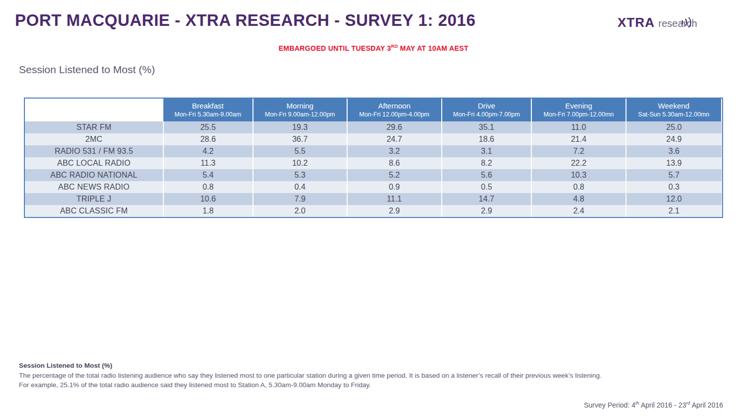PORT MACQUARIE - XTRA RESEARCH - SURVEY 1: 2016
XTRA research
EMBARGOED UNTIL TUESDAY 3RD MAY AT 10AM AEST
Session Listened to Most (%)
| | Breakfast Mon-Fri 5.30am-9.00am | Morning Mon-Fri 9.00am-12.00pm | Afternoon Mon-Fri 12.00pm-4.00pm | Drive Mon-Fri 4.00pm-7.00pm | Evening Mon-Fri 7.00pm-12.00mn | Weekend Sat-Sun 5.30am-12.00mn |
| --- | --- | --- | --- | --- | --- | --- |
| STAR FM | 25.5 | 19.3 | 29.6 | 35.1 | 11.0 | 25.0 |
| 2MC | 28.6 | 36.7 | 24.7 | 18.6 | 21.4 | 24.9 |
| RADIO 531 / FM 93.5 | 4.2 | 5.5 | 3.2 | 3.1 | 7.2 | 3.6 |
| ABC LOCAL RADIO | 11.3 | 10.2 | 8.6 | 8.2 | 22.2 | 13.9 |
| ABC RADIO NATIONAL | 5.4 | 5.3 | 5.2 | 5.6 | 10.3 | 5.7 |
| ABC NEWS RADIO | 0.8 | 0.4 | 0.9 | 0.5 | 0.8 | 0.3 |
| TRIPLE J | 10.6 | 7.9 | 11.1 | 14.7 | 4.8 | 12.0 |
| ABC CLASSIC FM | 1.8 | 2.0 | 2.9 | 2.9 | 2.4 | 2.1 |
Session Listened to Most (%)
The percentage of the total radio listening audience who say they listened most to one particular station during a given time period. It is based on a listener’s recall of their previous week’s listening.
For example, 25.1% of the total radio audience said they listened most to Station A, 5.30am-9.00am Monday to Friday.
Survey Period: 4th April 2016 - 23rd April 2016